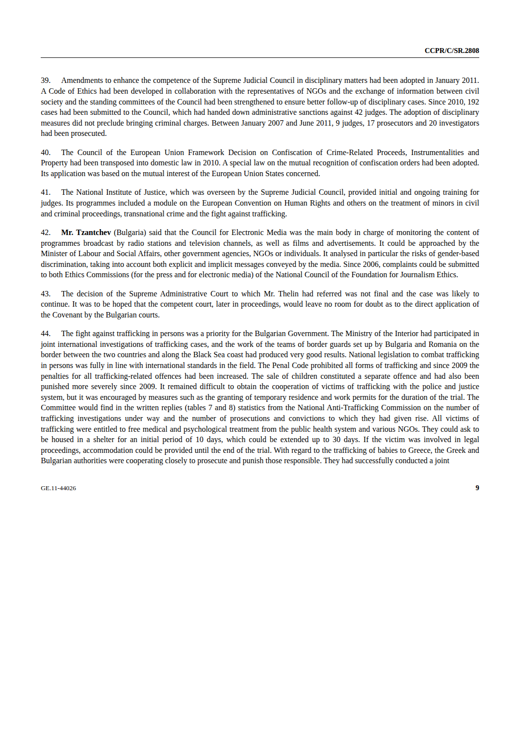CCPR/C/SR.2808
39. Amendments to enhance the competence of the Supreme Judicial Council in disciplinary matters had been adopted in January 2011. A Code of Ethics had been developed in collaboration with the representatives of NGOs and the exchange of information between civil society and the standing committees of the Council had been strengthened to ensure better follow-up of disciplinary cases. Since 2010, 192 cases had been submitted to the Council, which had handed down administrative sanctions against 42 judges. The adoption of disciplinary measures did not preclude bringing criminal charges. Between January 2007 and June 2011, 9 judges, 17 prosecutors and 20 investigators had been prosecuted.
40. The Council of the European Union Framework Decision on Confiscation of Crime-Related Proceeds, Instrumentalities and Property had been transposed into domestic law in 2010. A special law on the mutual recognition of confiscation orders had been adopted. Its application was based on the mutual interest of the European Union States concerned.
41. The National Institute of Justice, which was overseen by the Supreme Judicial Council, provided initial and ongoing training for judges. Its programmes included a module on the European Convention on Human Rights and others on the treatment of minors in civil and criminal proceedings, transnational crime and the fight against trafficking.
42. Mr. Tzantchev (Bulgaria) said that the Council for Electronic Media was the main body in charge of monitoring the content of programmes broadcast by radio stations and television channels, as well as films and advertisements. It could be approached by the Minister of Labour and Social Affairs, other government agencies, NGOs or individuals. It analysed in particular the risks of gender-based discrimination, taking into account both explicit and implicit messages conveyed by the media. Since 2006, complaints could be submitted to both Ethics Commissions (for the press and for electronic media) of the National Council of the Foundation for Journalism Ethics.
43. The decision of the Supreme Administrative Court to which Mr. Thelin had referred was not final and the case was likely to continue. It was to be hoped that the competent court, later in proceedings, would leave no room for doubt as to the direct application of the Covenant by the Bulgarian courts.
44. The fight against trafficking in persons was a priority for the Bulgarian Government. The Ministry of the Interior had participated in joint international investigations of trafficking cases, and the work of the teams of border guards set up by Bulgaria and Romania on the border between the two countries and along the Black Sea coast had produced very good results. National legislation to combat trafficking in persons was fully in line with international standards in the field. The Penal Code prohibited all forms of trafficking and since 2009 the penalties for all trafficking-related offences had been increased. The sale of children constituted a separate offence and had also been punished more severely since 2009. It remained difficult to obtain the cooperation of victims of trafficking with the police and justice system, but it was encouraged by measures such as the granting of temporary residence and work permits for the duration of the trial. The Committee would find in the written replies (tables 7 and 8) statistics from the National Anti-Trafficking Commission on the number of trafficking investigations under way and the number of prosecutions and convictions to which they had given rise. All victims of trafficking were entitled to free medical and psychological treatment from the public health system and various NGOs. They could ask to be housed in a shelter for an initial period of 10 days, which could be extended up to 30 days. If the victim was involved in legal proceedings, accommodation could be provided until the end of the trial. With regard to the trafficking of babies to Greece, the Greek and Bulgarian authorities were cooperating closely to prosecute and punish those responsible. They had successfully conducted a joint
GE.11-44026 9